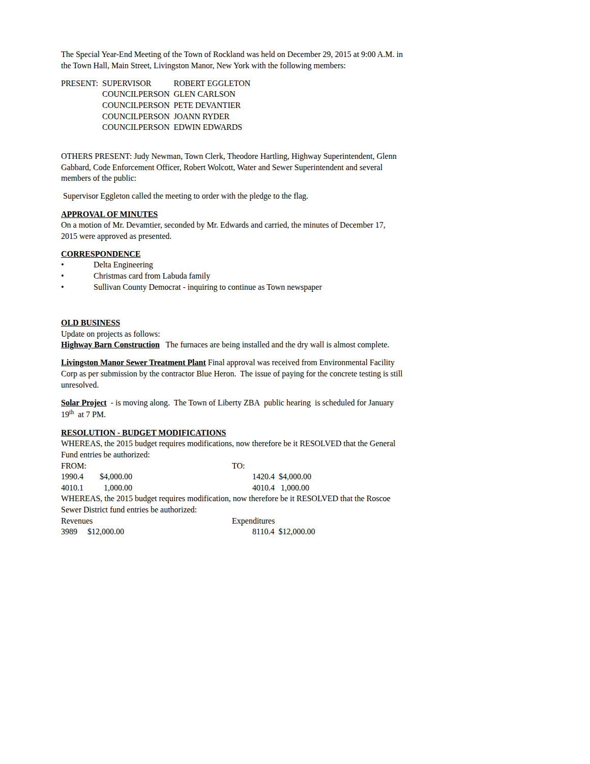The Special Year-End Meeting of the Town of Rockland was held on December 29, 2015 at 9:00 A.M. in the Town Hall, Main Street, Livingston Manor, New York with the following members:
| PRESENT: | SUPERVISOR | ROBERT EGGLETON |
| | COUNCILPERSON | GLEN CARLSON |
| | COUNCILPERSON | PETE DEVANTIER |
| | COUNCILPERSON | JOANN RYDER |
| | COUNCILPERSON | EDWIN EDWARDS |
OTHERS PRESENT: Judy Newman, Town Clerk, Theodore Hartling, Highway Superintendent, Glenn Gabbard, Code Enforcement Officer, Robert Wolcott, Water and Sewer Superintendent and several members of the public:
Supervisor Eggleton called the meeting to order with the pledge to the flag.
Approval of Minutes
On a motion of Mr. Devamtier, seconded by Mr. Edwards and carried, the minutes of December 17, 2015 were approved as presented.
Correspondence
Delta Engineering
Christmas card from Labuda family
Sullivan County Democrat - inquiring to continue as Town newspaper
Old Business
Update on projects as follows:
Highway Barn Construction The furnaces are being installed and the dry wall is almost complete.
Livingston Manor Sewer Treatment Plant Final approval was received from Environmental Facility Corp as per submission by the contractor Blue Heron. The issue of paying for the concrete testing is still unresolved.
Solar Project - is moving along. The Town of Liberty ZBA public hearing is scheduled for January 19th at 7 PM.
Resolution - Budget Modifications
WHEREAS, the 2015 budget requires modifications, now therefore be it RESOLVED that the General Fund entries be authorized:
| FROM: | TO: |
| 1990.4 $4,000.00 | 1420.4 $4,000.00 |
| 4010.1 1,000.00 | 4010.4 1,000.00 |
WHEREAS, the 2015 budget requires modification, now therefore be it RESOLVED that the Roscoe Sewer District fund entries be authorized:
| Revenues | Expenditures |
| 3989 $12,000.00 | 8110.4 $12,000.00 |